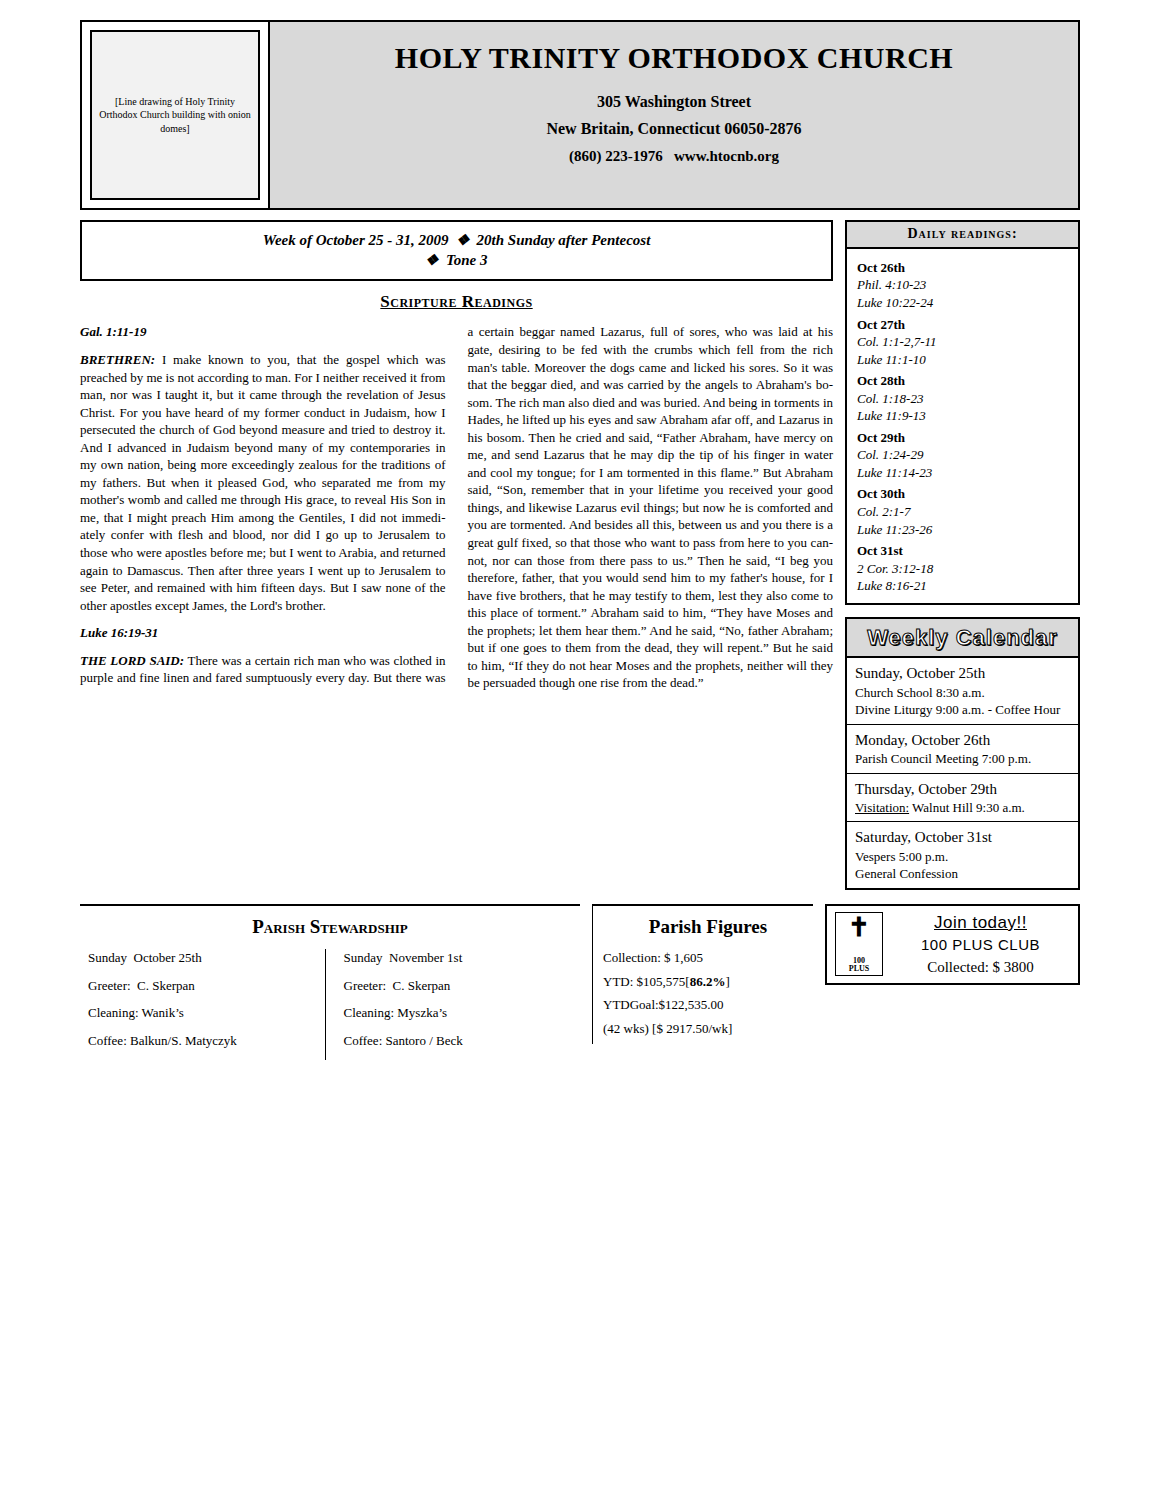[Line drawing of Holy Trinity Orthodox Church building with onion domes]
HOLY TRINITY ORTHODOX CHURCH
305 Washington Street
New Britain, Connecticut 06050-2876
(860) 223-1976 www.htocnb.org
Week of October 25 - 31, 2009 ❖ 20th Sunday after Pentecost ❖ Tone 3
Scripture Readings
Gal. 1:11-19
BRETHREN: I make known to you, that the gospel which was preached by me is not according to man. For I neither received it from man, nor was I taught it, but it came through the revelation of Jesus Christ. For you have heard of my former conduct in Judaism, how I persecuted the church of God beyond measure and tried to destroy it. And I advanced in Judaism beyond many of my contemporaries in my own nation, being more exceedingly zealous for the traditions of my fathers. But when it pleased God, who separated me from my mother's womb and called me through His grace, to reveal His Son in me, that I might preach Him among the Gentiles, I did not immediately confer with flesh and blood, nor did I go up to Jerusalem to those who were apostles before me; but I went to Arabia, and returned again to Damascus. Then after three years I went up to Jerusalem to see Peter, and remained with him fifteen days. But I saw none of the other apostles except James, the Lord's brother.
Luke 16:19-31
THE LORD SAID: There was a certain rich man who was clothed in purple and fine linen and fared sumptuously every day. But there was a certain beggar named Lazarus, full of sores, who was laid at his gate, desiring to be fed with the crumbs which fell from the rich man's table. Moreover the dogs came and licked his sores. So it was that the beggar died, and was carried by the angels to Abraham's bosom. The rich man also died and was buried. And being in torments in Hades, he lifted up his eyes and saw Abraham afar off, and Lazarus in his bosom. Then he cried and said, “Father Abraham, have mercy on me, and send Lazarus that he may dip the tip of his finger in water and cool my tongue; for I am tormented in this flame.” But Abraham said, “Son, remember that in your lifetime you received your good things, and likewise Lazarus evil things; but now he is comforted and you are tormented. And besides all this, between us and you there is a great gulf fixed, so that those who want to pass from here to you cannot, nor can those from there pass to us.” Then he said, “I beg you therefore, father, that you would send him to my father's house, for I have five brothers, that he may testify to them, lest they also come to this place of torment.” Abraham said to him, “They have Moses and the prophets; let them hear them.” And he said, “No, father Abraham; but if one goes to them from the dead, they will repent.” But he said to him, “If they do not hear Moses and the prophets, neither will they be persuaded though one rise from the dead.”
Daily readings:
Oct 26th
Phil. 4:10-23
Luke 10:22-24
Oct 27th
Col. 1:1-2,7-11
Luke 11:1-10
Oct 28th
Col. 1:18-23
Luke 11:9-13
Oct 29th
Col. 1:24-29
Luke 11:14-23
Oct 30th
Col. 2:1-7
Luke 11:23-26
Oct 31st
2 Cor. 3:12-18
Luke 8:16-21
Weekly Calendar
| Sunday, October 25th Church School 8:30 a.m. Divine Liturgy 9:00 a.m. - Coffee Hour |
| Monday, October 26th Parish Council Meeting 7:00 p.m. |
| Thursday, October 29th Visitation: Walnut Hill 9:30 a.m. |
| Saturday, October 31st Vespers 5:00 p.m. General Confession |
Parish Stewardship
Sunday October 25th
Greeter: C. Skerpan
Cleaning: Wanik’s
Coffee: Balkun/S. Matyczyk
Sunday November 1st
Greeter: C. Skerpan
Cleaning: Myszka’s
Coffee: Santoro / Beck
Parish Figures
Collection: $ 1,605
YTD: $105,575[86.2%]
YTDGoal:$122,535.00
(42 wks) [$ 2917.50/wk]
100
PLUS
Join today!!
100 PLUS CLUB
Collected: $ 3800